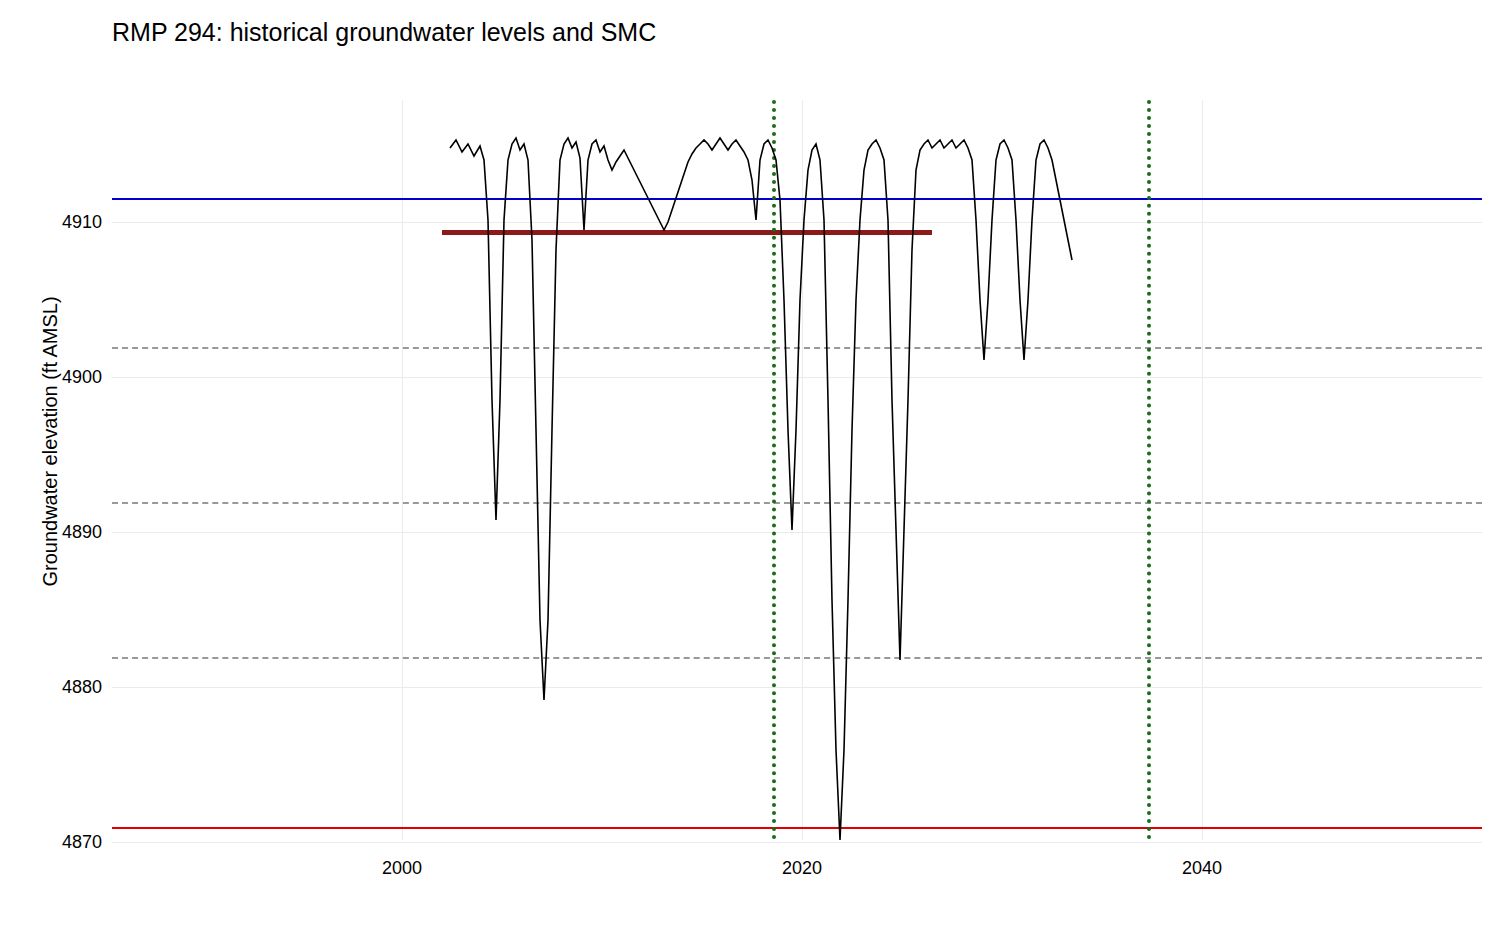RMP 294: historical groundwater levels and SMC
Groundwater elevation (ft AMSL)
4910
4900
4890
4880
4870
2000
2020
2040